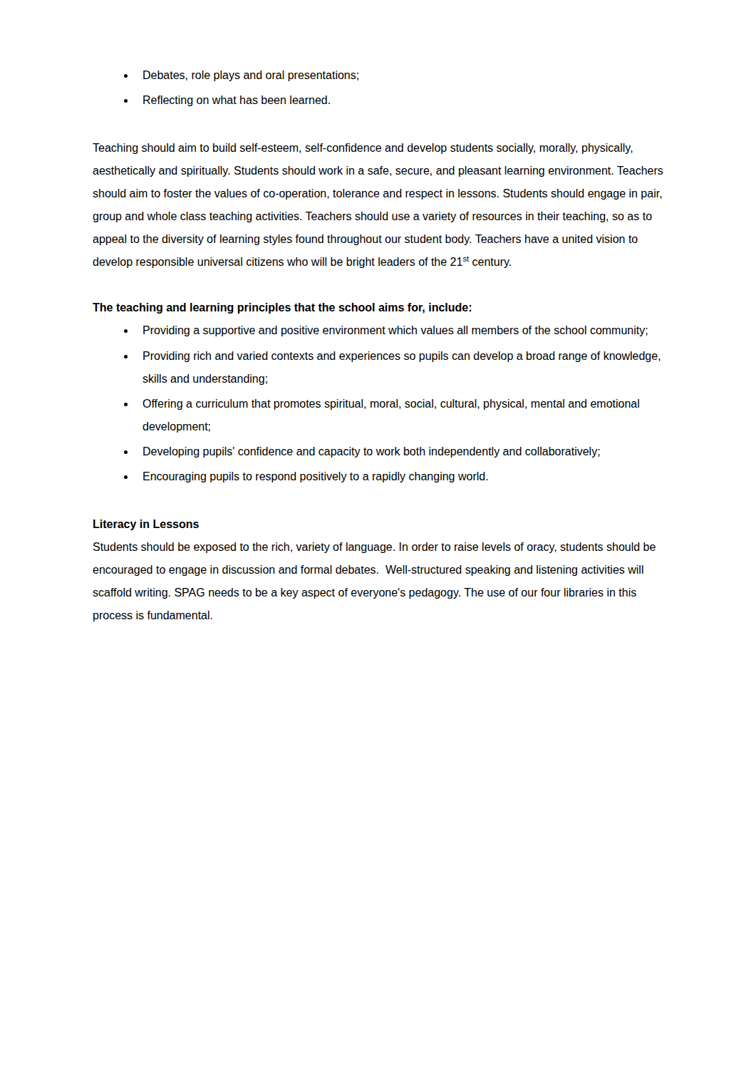Debates, role plays and oral presentations;
Reflecting on what has been learned.
Teaching should aim to build self-esteem, self-confidence and develop students socially, morally, physically, aesthetically and spiritually. Students should work in a safe, secure, and pleasant learning environment. Teachers should aim to foster the values of co-operation, tolerance and respect in lessons. Students should engage in pair, group and whole class teaching activities. Teachers should use a variety of resources in their teaching, so as to appeal to the diversity of learning styles found throughout our student body. Teachers have a united vision to develop responsible universal citizens who will be bright leaders of the 21st century.
The teaching and learning principles that the school aims for, include:
Providing a supportive and positive environment which values all members of the school community;
Providing rich and varied contexts and experiences so pupils can develop a broad range of knowledge, skills and understanding;
Offering a curriculum that promotes spiritual, moral, social, cultural, physical, mental and emotional development;
Developing pupils' confidence and capacity to work both independently and collaboratively;
Encouraging pupils to respond positively to a rapidly changing world.
Literacy in Lessons
Students should be exposed to the rich, variety of language. In order to raise levels of oracy, students should be encouraged to engage in discussion and formal debates. Well-structured speaking and listening activities will scaffold writing. SPAG needs to be a key aspect of everyone's pedagogy. The use of our four libraries in this process is fundamental.